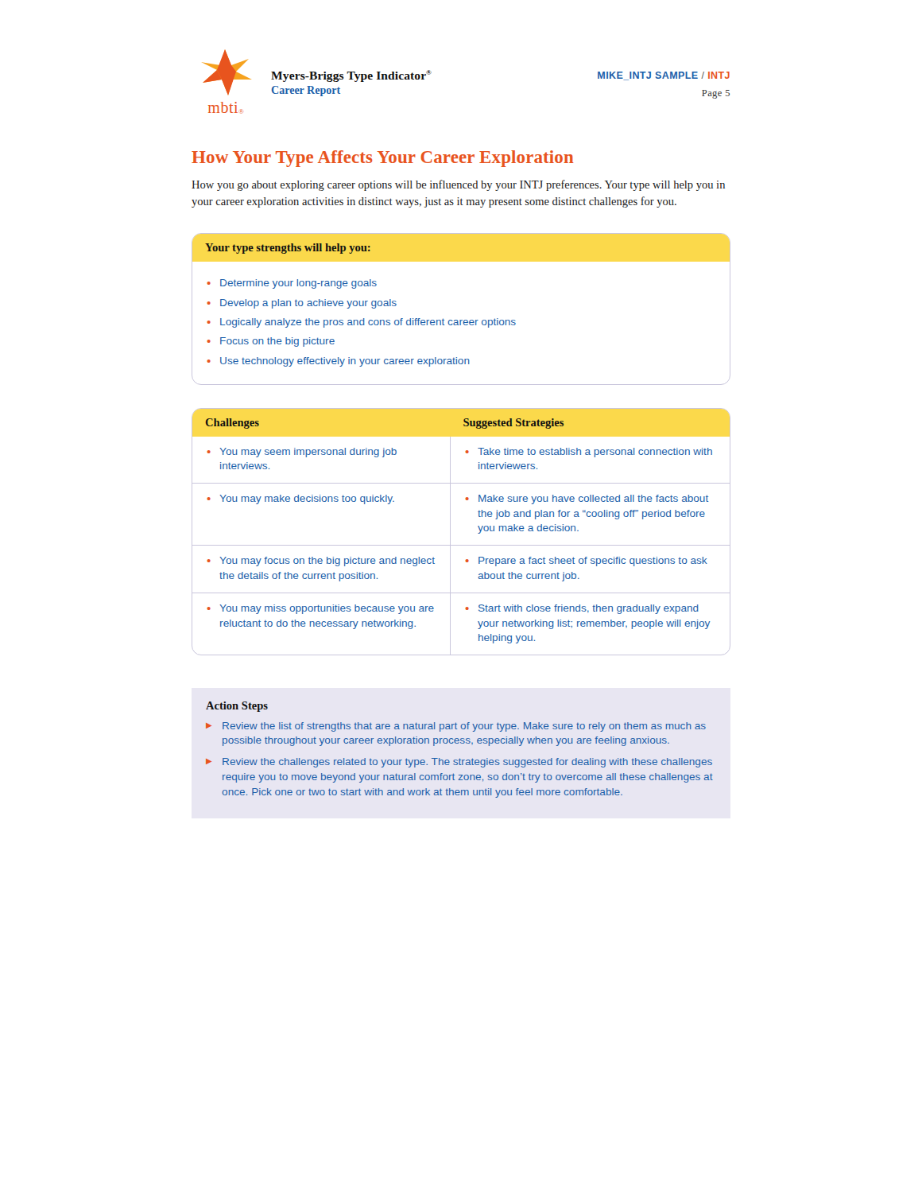mbti®
Myers-Briggs Type Indicator®
Career Report
MIKE_INTJ SAMPLE / INTJ
Page 5
How Your Type Affects Your Career Exploration
How you go about exploring career options will be influenced by your INTJ preferences. Your type will help you in your career exploration activities in distinct ways, just as it may present some distinct challenges for you.
Your type strengths will help you:
Determine your long-range goals
Develop a plan to achieve your goals
Logically analyze the pros and cons of different career options
Focus on the big picture
Use technology effectively in your career exploration
| Challenges | Suggested Strategies |
| --- | --- |
| You may seem impersonal during job interviews. | Take time to establish a personal connection with interviewers. |
| You may make decisions too quickly. | Make sure you have collected all the facts about the job and plan for a “cooling off” period before you make a decision. |
| You may focus on the big picture and neglect the details of the current position. | Prepare a fact sheet of specific questions to ask about the current job. |
| You may miss opportunities because you are reluctant to do the necessary networking. | Start with close friends, then gradually expand your networking list; remember, people will enjoy helping you. |
Action Steps
Review the list of strengths that are a natural part of your type. Make sure to rely on them as much as possible throughout your career exploration process, especially when you are feeling anxious.
Review the challenges related to your type. The strategies suggested for dealing with these challenges require you to move beyond your natural comfort zone, so don’t try to overcome all these challenges at once. Pick one or two to start with and work at them until you feel more comfortable.